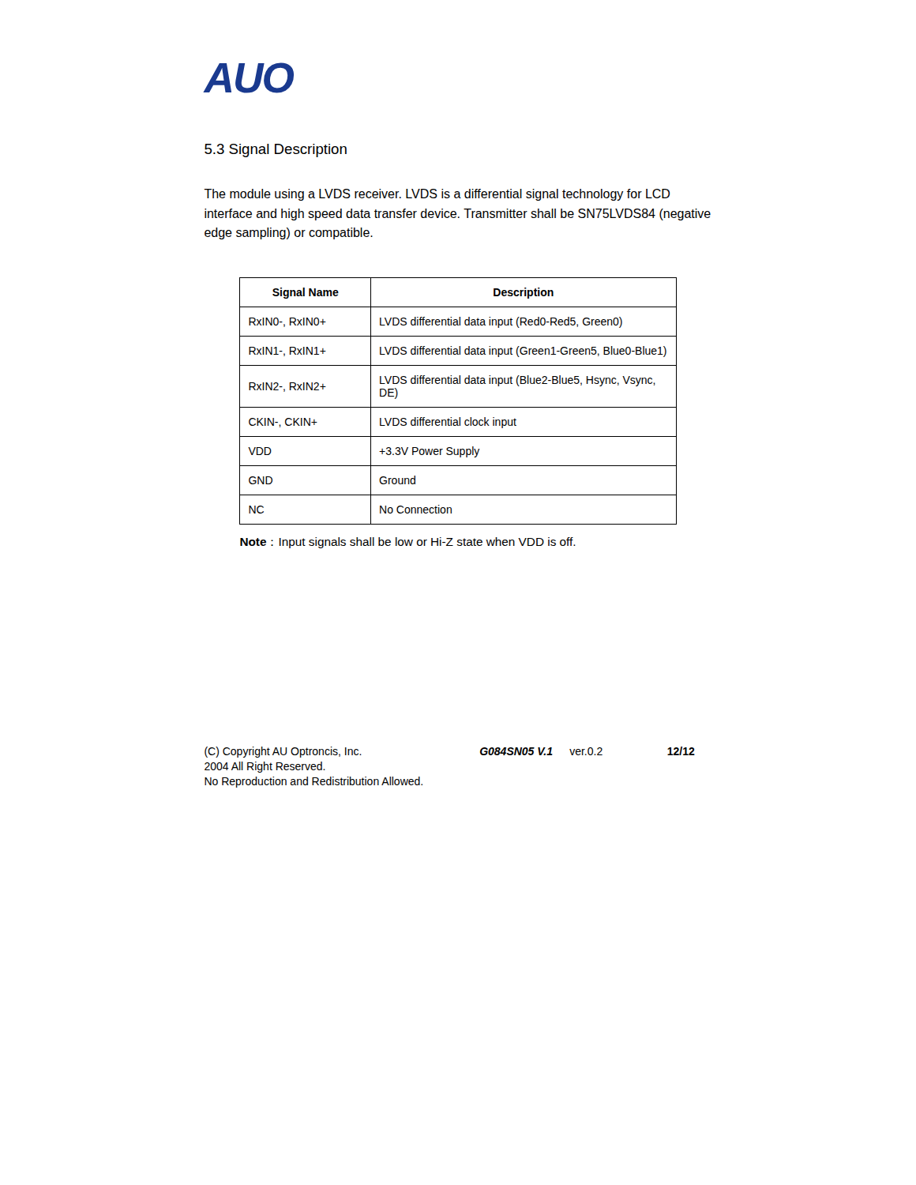AUO
5.3 Signal Description
The module using a LVDS receiver. LVDS is a differential signal technology for LCD interface and high speed data transfer device. Transmitter shall be SN75LVDS84 (negative edge sampling) or compatible.
| Signal Name | Description |
| --- | --- |
| RxIN0-, RxIN0+ | LVDS differential data input (Red0-Red5, Green0) |
| RxIN1-, RxIN1+ | LVDS differential data input (Green1-Green5, Blue0-Blue1) |
| RxIN2-, RxIN2+ | LVDS differential data input (Blue2-Blue5, Hsync, Vsync, DE) |
| CKIN-, CKIN+ | LVDS differential clock input |
| VDD | +3.3V Power Supply |
| GND | Ground |
| NC | No Connection |
Note：Input signals shall be low or Hi-Z state when VDD is off.
(C) Copyright AU Optroncis, Inc. G084SN05 V.1ver.0.2 12/12
2004 All Right Reserved.
No Reproduction and Redistribution Allowed.